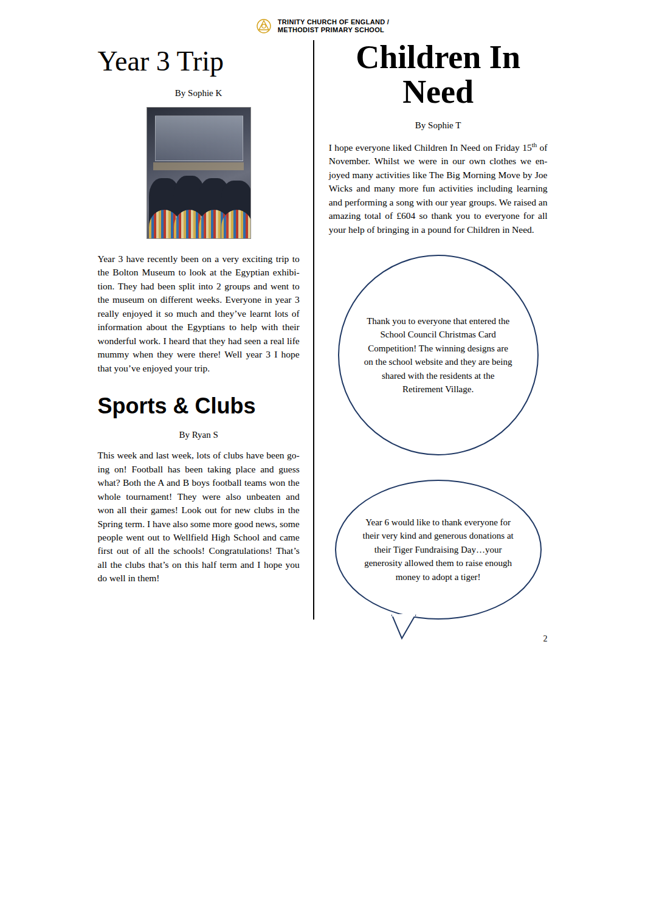TRINITY CHURCH OF ENGLAND /
METHODIST PRIMARY SCHOOL
Year 3 Trip
By Sophie K
Year 3 have recently been on a very exciting trip to the Bolton Museum to look at the Egyptian exhibition. They had been split into 2 groups and went to the museum on different weeks. Everyone in year 3 really enjoyed it so much and they’ve learnt lots of information about the Egyptians to help with their wonderful work. I heard that they had seen a real life mummy when they were there! Well year 3 I hope that you’ve enjoyed your trip.
Sports & Clubs
By Ryan S
This week and last week, lots of clubs have been going on! Football has been taking place and guess what? Both the A and B boys football teams won the whole tournament! They were also unbeaten and won all their games! Look out for new clubs in the Spring term. I have also some more good news, some people went out to Wellfield High School and came first out of all the schools! Congratulations! That’s all the clubs that’s on this half term and I hope you do well in them!
Children In Need
By Sophie T
I hope everyone liked Children In Need on Friday 15th of November. Whilst we were in our own clothes we enjoyed many activities like The Big Morning Move by Joe Wicks and many more fun activities including learning and performing a song with our year groups. We raised an amazing total of £604 so thank you to everyone for all your help of bringing in a pound for Children in Need.
Thank you to everyone that entered the School Council Christmas Card Competition! The winning designs are on the school website and they are being shared with the residents at the Retirement Village.
Year 6 would like to thank everyone for their very kind and generous donations at their Tiger Fundraising Day…your generosity allowed them to raise enough money to adopt a tiger!
2